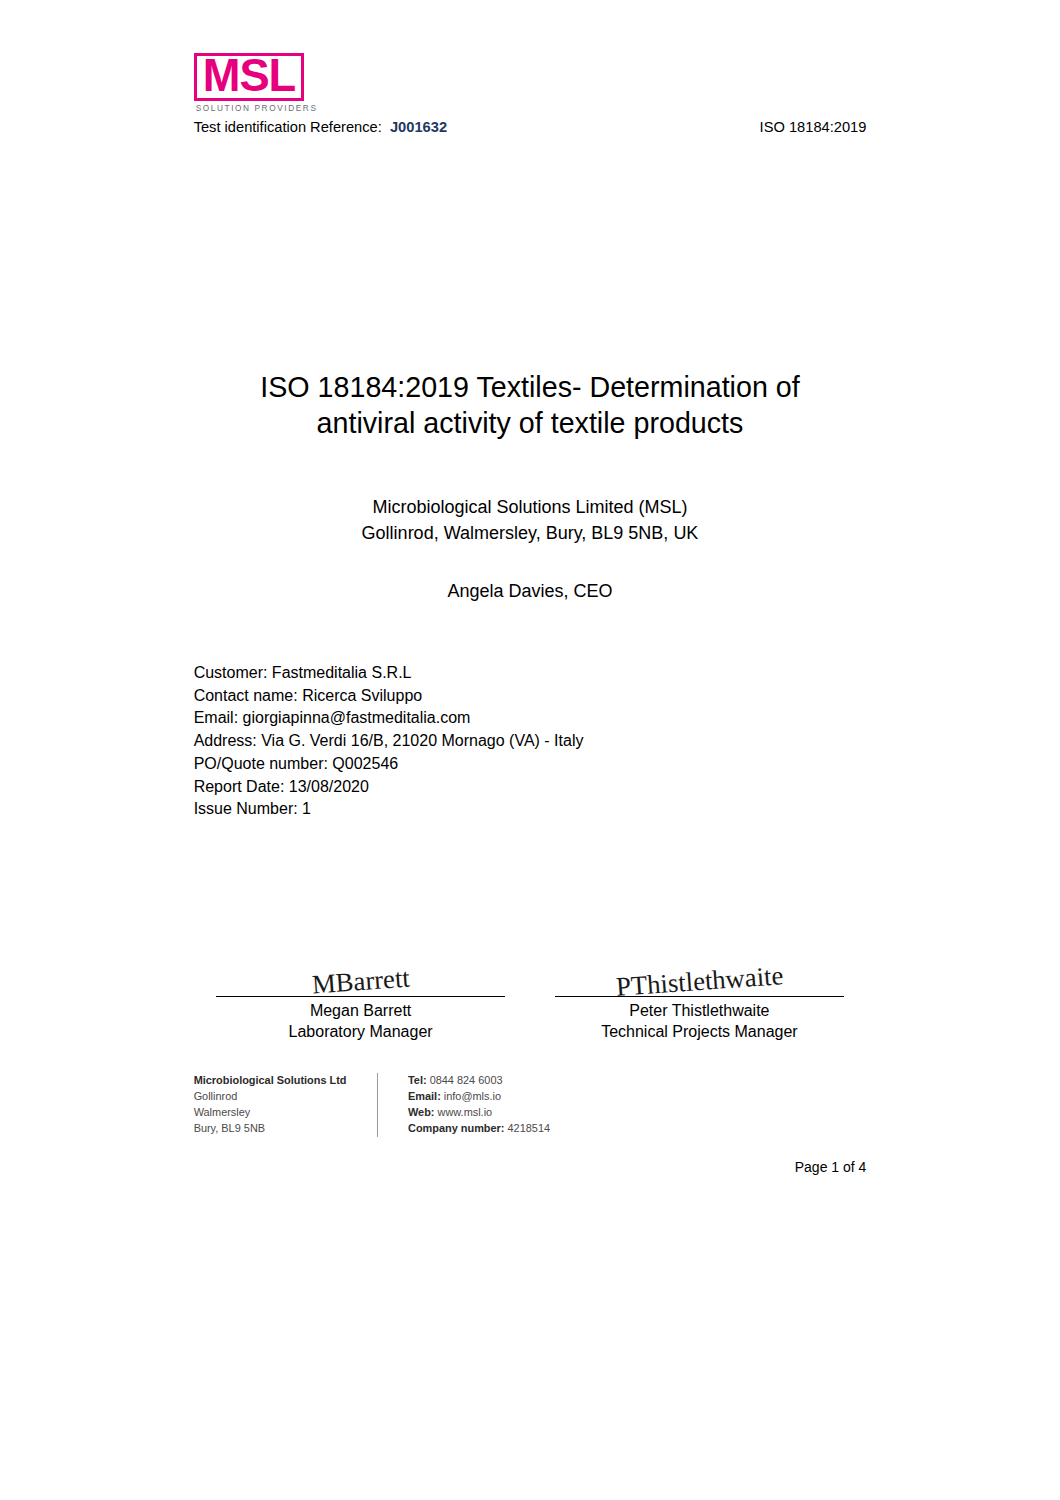MSL
SOLUTION PROVIDERS
Test identification Reference: J001632
ISO 18184:2019
ISO 18184:2019 Textiles- Determination of antiviral activity of textile products
Microbiological Solutions Limited (MSL)
Gollinrod, Walmersley, Bury, BL9 5NB, UK
Angela Davies, CEO
Customer: Fastmeditalia S.R.L
Contact name: Ricerca Sviluppo
Email: giorgiapinna@fastmeditalia.com
Address: Via G. Verdi 16/B, 21020 Mornago (VA) - Italy
PO/Quote number: Q002546
Report Date: 13/08/2020
Issue Number: 1
MBarrett
Megan Barrett
Laboratory Manager
PThistlethwaite
Peter Thistlethwaite
Technical Projects Manager
Microbiological Solutions Ltd
Gollinrod
Walmersley
Bury, BL9 5NB
Tel: 0844 824 6003
Email: info@mls.io
Web: www.msl.io
Company number: 4218514
Page 1 of 4